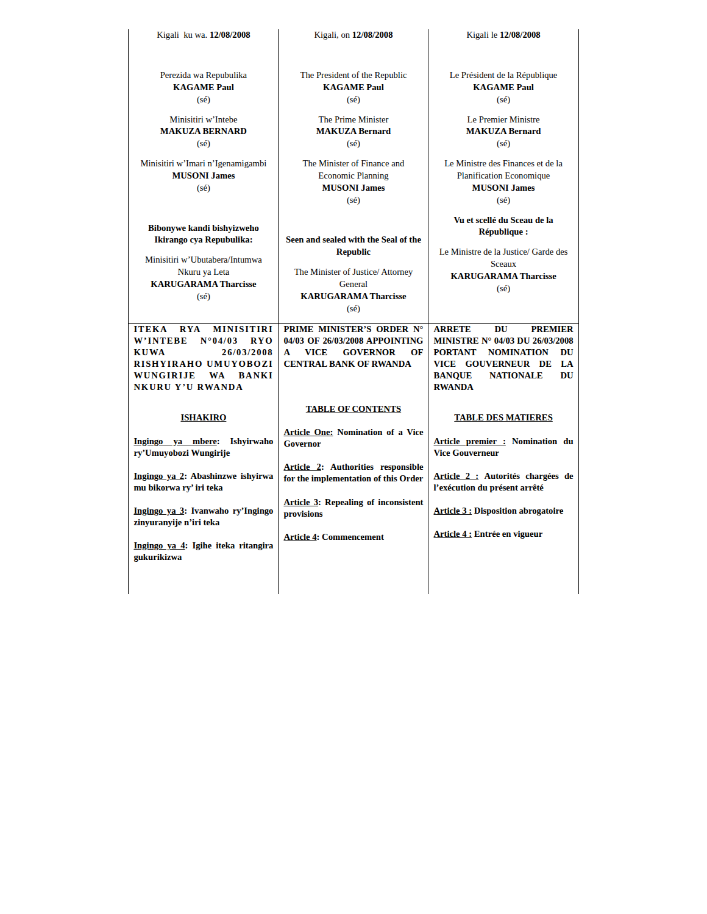| Kigali ku wa. 12/08/2008 Perezida wa Repubulika KAGAME Paul (sé) Minisitiri w’Intebe MAKUZA BERNARD (sé) Minisitiri w’Imari n’Igenamigambi MUSONI James (sé) Bibonywe kandi bishyizweho Ikirango cya Repubulika: Minisitiri w’Ubutabera/Intumwa Nkuru ya Leta KARUGARAMA Tharcisse (sé) | Kigali, on 12/08/2008 The President of the Republic KAGAME Paul (sé) The Prime Minister MAKUZA Bernard (sé) The Minister of Finance and Economic Planning MUSONI James (sé) Seen and sealed with the Seal of the Republic The Minister of Justice/ Attorney General KARUGARAMA Tharcisse (sé) | Kigali le 12/08/2008 Le Président de la République KAGAME Paul (sé) Le Premier Ministre MAKUZA Bernard (sé) Le Ministre des Finances et de la Planification Economique MUSONI James (sé) Vu et scellé du Sceau de la République : Le Ministre de la Justice/ Garde des Sceaux KARUGARAMA Tharcisse (sé) |
| ITEKA RYA MINISITIRI W’INTEBE N°04/03 RYO KUWA 26/03/2008 RISHYIRAHO UMUYOBOZI WUNGIRIJE WA BANKI NKURU Y’U RWANDA | PRIME MINISTER’S ORDER N° 04/03 OF 26/03/2008 APPOINTING A VICE GOVERNOR OF CENTRAL BANK OF RWANDA | ARRETE DU PREMIER MINISTRE N° 04/03 DU 26/03/2008 PORTANT NOMINATION DU VICE GOUVERNEUR DE LA BANQUE NATIONALE DU RWANDA |
| ISHAKIRO Ingingo ya mbere : Ishyirwaho ry’Umuyobozi Wungirije Ingingo ya 2 : Abashinzwe ishyirwa mu bikorwa ry’ iri teka Ingingo ya 3 : Ivanwaho ry’Ingingo zinyuranyije n’iri teka Ingingo ya 4 : Igihe iteka ritangira gukurikizwa | TABLE OF CONTENTS Article One: Nomination of a Vice Governor Article 2 : Authorities responsible for the implementation of this Order Article 3 : Repealing of inconsistent provisions Article 4 : Commencement | TABLE DES MATIERES Article premier : Nomination du Vice Gouverneur Article 2 : Autorités chargées de l’exécution du présent arrêté Article 3 : Disposition abrogatoire Article 4 : Entrée en vigueur |